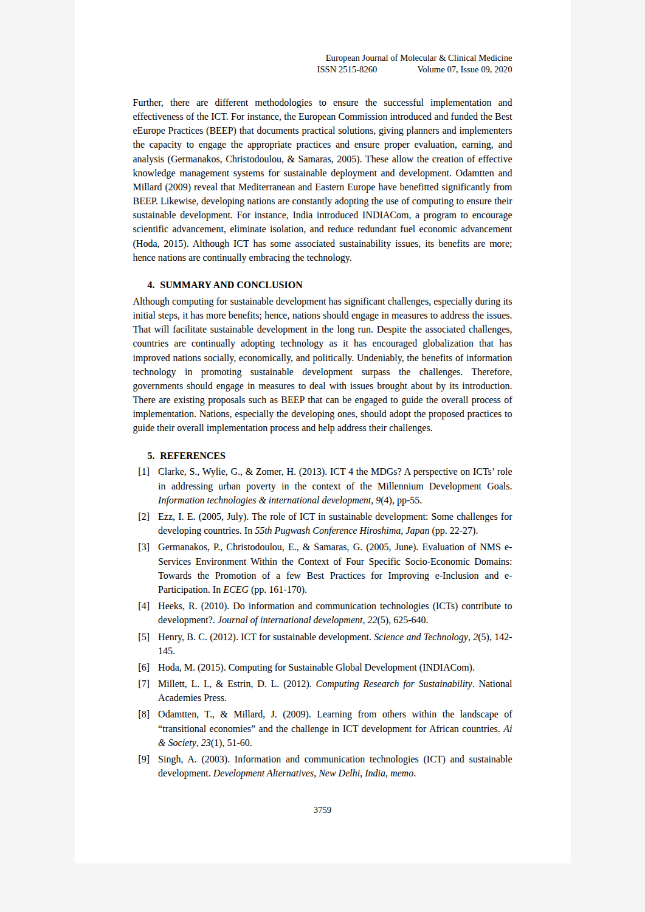European Journal of Molecular & Clinical Medicine ISSN 2515-8260 Volume 07, Issue 09, 2020
Further, there are different methodologies to ensure the successful implementation and effectiveness of the ICT. For instance, the European Commission introduced and funded the Best eEurope Practices (BEEP) that documents practical solutions, giving planners and implementers the capacity to engage the appropriate practices and ensure proper evaluation, earning, and analysis (Germanakos, Christodoulou, & Samaras, 2005). These allow the creation of effective knowledge management systems for sustainable deployment and development. Odamtten and Millard (2009) reveal that Mediterranean and Eastern Europe have benefitted significantly from BEEP. Likewise, developing nations are constantly adopting the use of computing to ensure their sustainable development. For instance, India introduced INDIACom, a program to encourage scientific advancement, eliminate isolation, and reduce redundant fuel economic advancement (Hoda, 2015). Although ICT has some associated sustainability issues, its benefits are more; hence nations are continually embracing the technology.
4. SUMMARY AND CONCLUSION
Although computing for sustainable development has significant challenges, especially during its initial steps, it has more benefits; hence, nations should engage in measures to address the issues. That will facilitate sustainable development in the long run. Despite the associated challenges, countries are continually adopting technology as it has encouraged globalization that has improved nations socially, economically, and politically. Undeniably, the benefits of information technology in promoting sustainable development surpass the challenges. Therefore, governments should engage in measures to deal with issues brought about by its introduction. There are existing proposals such as BEEP that can be engaged to guide the overall process of implementation. Nations, especially the developing ones, should adopt the proposed practices to guide their overall implementation process and help address their challenges.
5. REFERENCES
[1] Clarke, S., Wylie, G., & Zomer, H. (2013). ICT 4 the MDGs? A perspective on ICTs’ role in addressing urban poverty in the context of the Millennium Development Goals. Information technologies & international development, 9(4), pp-55.
[2] Ezz, I. E. (2005, July). The role of ICT in sustainable development: Some challenges for developing countries. In 55th Pugwash Conference Hiroshima, Japan (pp. 22-27).
[3] Germanakos, P., Christodoulou, E., & Samaras, G. (2005, June). Evaluation of NMS e-Services Environment Within the Context of Four Specific Socio-Economic Domains: Towards the Promotion of a few Best Practices for Improving e-Inclusion and e-Participation. In ECEG (pp. 161-170).
[4] Heeks, R. (2010). Do information and communication technologies (ICTs) contribute to development?. Journal of international development, 22(5), 625-640.
[5] Henry, B. C. (2012). ICT for sustainable development. Science and Technology, 2(5), 142-145.
[6] Hoda, M. (2015). Computing for Sustainable Global Development (INDIACom).
[7] Millett, L. I., & Estrin, D. L. (2012). Computing Research for Sustainability. National Academies Press.
[8] Odamtten, T., & Millard, J. (2009). Learning from others within the landscape of “transitional economies” and the challenge in ICT development for African countries. Ai & Society, 23(1), 51-60.
[9] Singh, A. (2003). Information and communication technologies (ICT) and sustainable development. Development Alternatives, New Delhi, India, memo.
3759